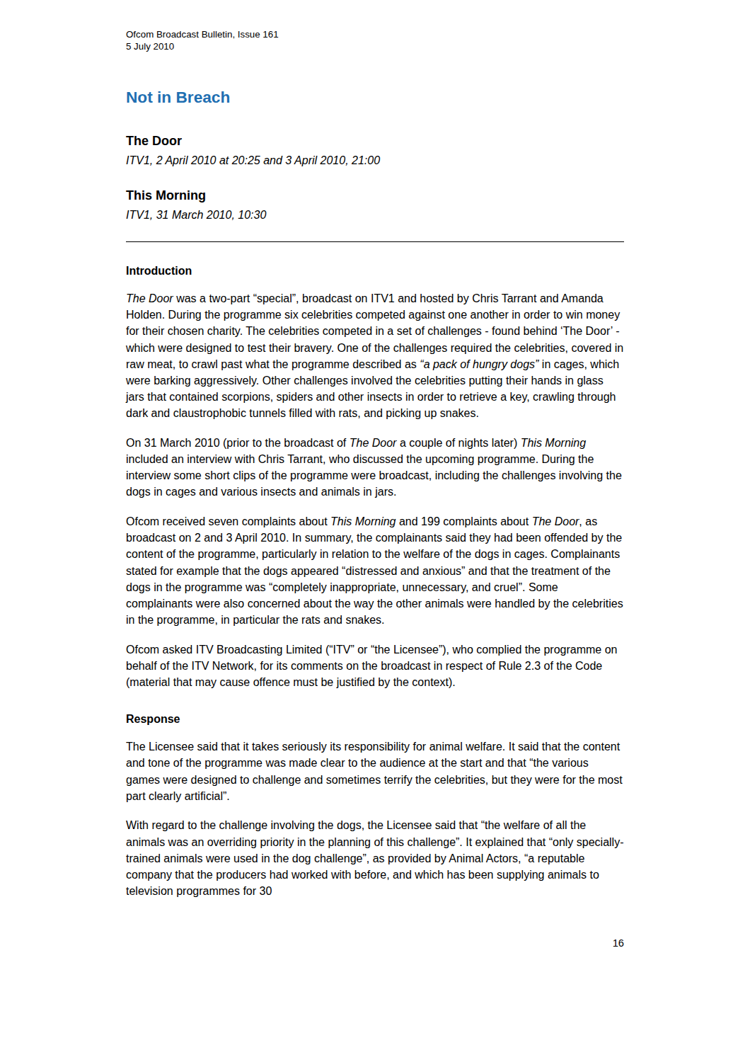Ofcom Broadcast Bulletin, Issue 161
5 July 2010
Not in Breach
The Door
ITV1, 2 April 2010 at 20:25 and 3 April 2010, 21:00
This Morning
ITV1, 31 March 2010, 10:30
Introduction
The Door was a two-part “special”, broadcast on ITV1 and hosted by Chris Tarrant and Amanda Holden. During the programme six celebrities competed against one another in order to win money for their chosen charity. The celebrities competed in a set of challenges - found behind ‘The Door’ - which were designed to test their bravery. One of the challenges required the celebrities, covered in raw meat, to crawl past what the programme described as “a pack of hungry dogs” in cages, which were barking aggressively. Other challenges involved the celebrities putting their hands in glass jars that contained scorpions, spiders and other insects in order to retrieve a key, crawling through dark and claustrophobic tunnels filled with rats, and picking up snakes.
On 31 March 2010 (prior to the broadcast of The Door a couple of nights later) This Morning included an interview with Chris Tarrant, who discussed the upcoming programme. During the interview some short clips of the programme were broadcast, including the challenges involving the dogs in cages and various insects and animals in jars.
Ofcom received seven complaints about This Morning and 199 complaints about The Door, as broadcast on 2 and 3 April 2010. In summary, the complainants said they had been offended by the content of the programme, particularly in relation to the welfare of the dogs in cages. Complainants stated for example that the dogs appeared “distressed and anxious” and that the treatment of the dogs in the programme was “completely inappropriate, unnecessary, and cruel”. Some complainants were also concerned about the way the other animals were handled by the celebrities in the programme, in particular the rats and snakes.
Ofcom asked ITV Broadcasting Limited (“ITV” or “the Licensee”), who complied the programme on behalf of the ITV Network, for its comments on the broadcast in respect of Rule 2.3 of the Code (material that may cause offence must be justified by the context).
Response
The Licensee said that it takes seriously its responsibility for animal welfare. It said that the content and tone of the programme was made clear to the audience at the start and that “the various games were designed to challenge and sometimes terrify the celebrities, but they were for the most part clearly artificial”.
With regard to the challenge involving the dogs, the Licensee said that “the welfare of all the animals was an overriding priority in the planning of this challenge”. It explained that “only specially-trained animals were used in the dog challenge”, as provided by Animal Actors, “a reputable company that the producers had worked with before, and which has been supplying animals to television programmes for 30
16